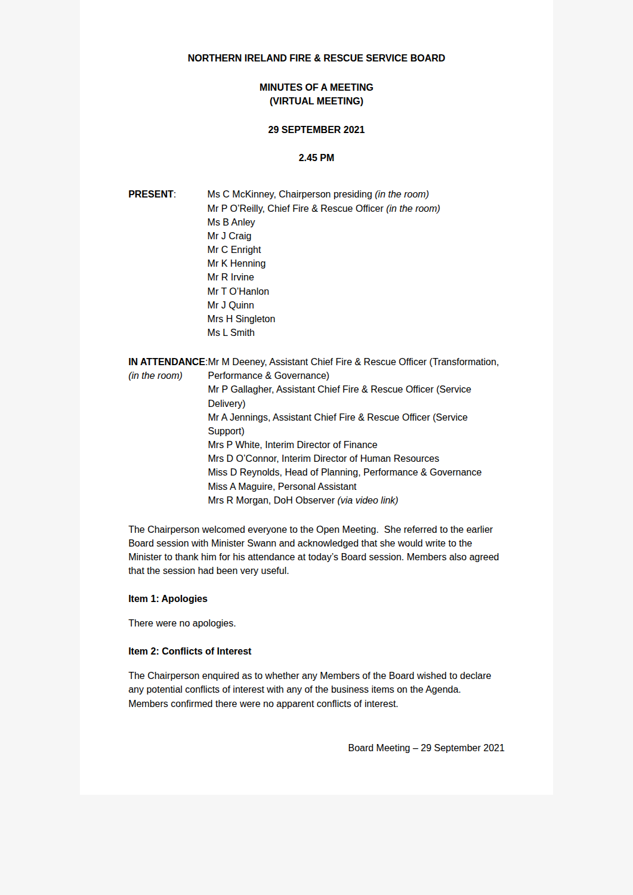NORTHERN IRELAND FIRE & RESCUE SERVICE BOARD
MINUTES OF A MEETING
(VIRTUAL MEETING)
29 SEPTEMBER 2021
2.45 PM
| PRESENT : | Ms C McKinney, Chairperson presiding (in the room) Mr P O’Reilly, Chief Fire & Rescue Officer (in the room) Ms B Anley Mr J Craig Mr C Enright Mr K Henning Mr R Irvine Mr T O’Hanlon Mr J Quinn Mrs H Singleton Ms L Smith |
| IN ATTENDANCE : (in the room) | Mr M Deeney, Assistant Chief Fire & Rescue Officer (Transformation, Performance & Governance) Mr P Gallagher, Assistant Chief Fire & Rescue Officer (Service Delivery) Mr A Jennings, Assistant Chief Fire & Rescue Officer (Service Support) Mrs P White, Interim Director of Finance Mrs D O’Connor, Interim Director of Human Resources Miss D Reynolds, Head of Planning, Performance & Governance Miss A Maguire, Personal Assistant Mrs R Morgan, DoH Observer (via video link) |
The Chairperson welcomed everyone to the Open Meeting. She referred to the earlier Board session with Minister Swann and acknowledged that she would write to the Minister to thank him for his attendance at today’s Board session. Members also agreed that the session had been very useful.
Item 1: Apologies
There were no apologies.
Item 2: Conflicts of Interest
The Chairperson enquired as to whether any Members of the Board wished to declare any potential conflicts of interest with any of the business items on the Agenda. Members confirmed there were no apparent conflicts of interest.
Board Meeting – 29 September 2021